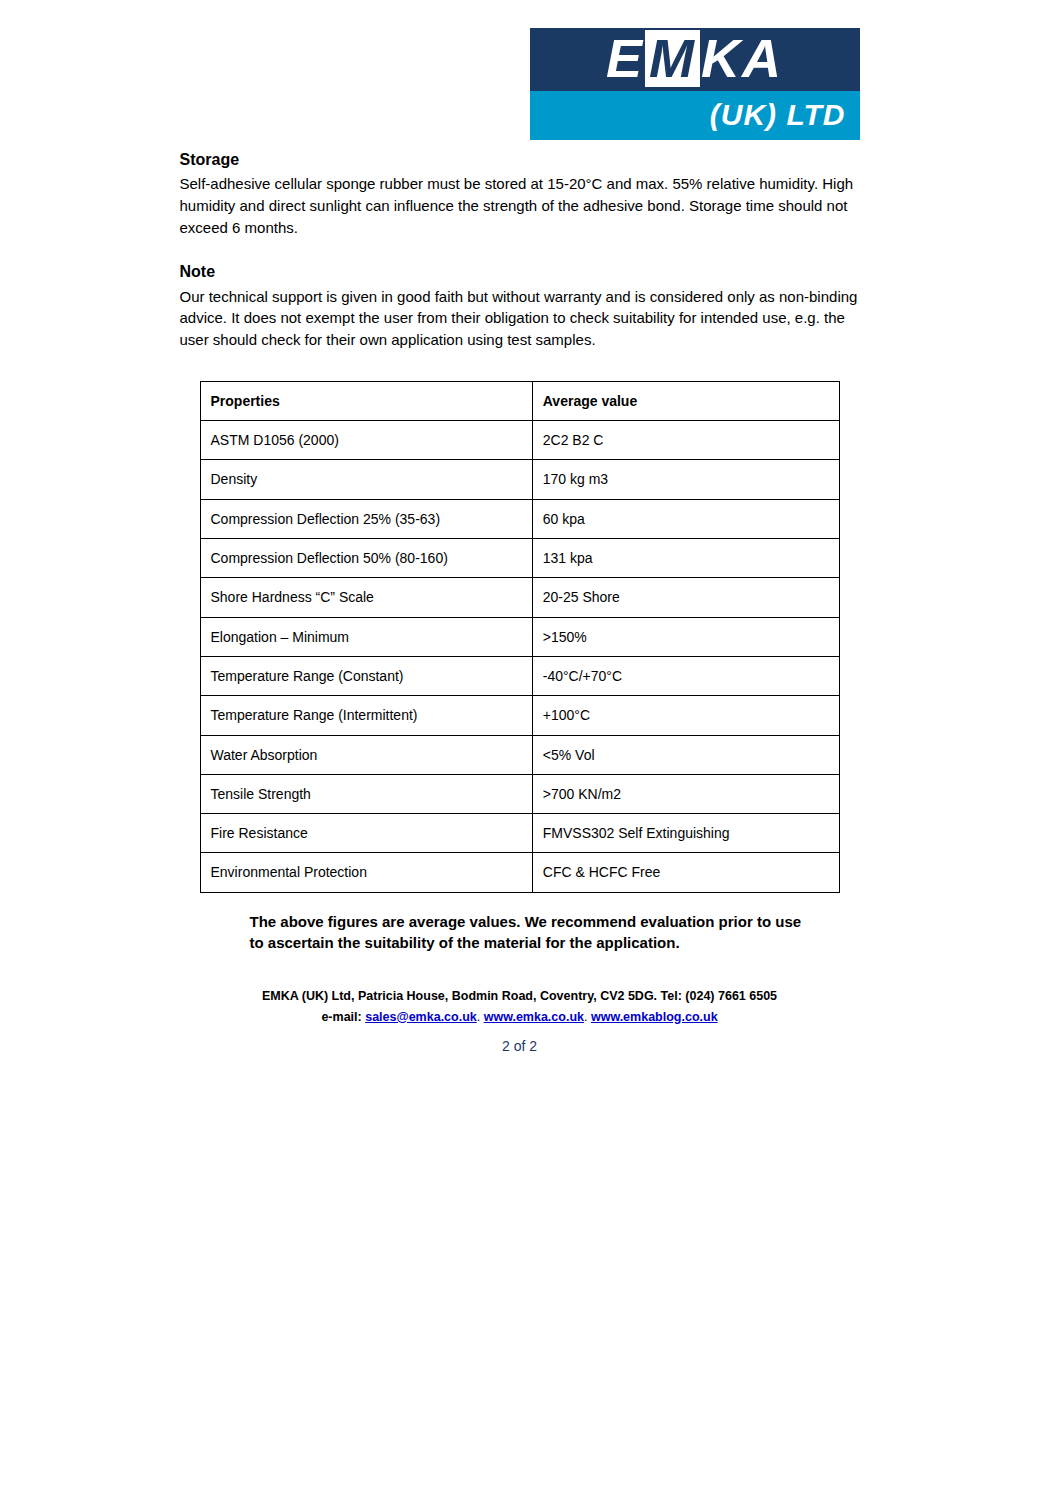EMKA
(UK) LTD
Storage
Self-adhesive cellular sponge rubber must be stored at 15-20°C and max. 55% relative humidity. High humidity and direct sunlight can influence the strength of the adhesive bond. Storage time should not exceed 6 months.
Note
Our technical support is given in good faith but without warranty and is considered only as non-binding advice. It does not exempt the user from their obligation to check suitability for intended use, e.g. the user should check for their own application using test samples.
| Properties | Average value |
| --- | --- |
| ASTM D1056 (2000) | 2C2 B2 C |
| Density | 170 kg m3 |
| Compression Deflection 25% (35-63) | 60 kpa |
| Compression Deflection 50% (80-160) | 131 kpa |
| Shore Hardness “C” Scale | 20-25 Shore |
| Elongation – Minimum | >150% |
| Temperature Range (Constant) | -40°C/+70°C |
| Temperature Range (Intermittent) | +100°C |
| Water Absorption | <5% Vol |
| Tensile Strength | >700 KN/m2 |
| Fire Resistance | FMVSS302 Self Extinguishing |
| Environmental Protection | CFC & HCFC Free |
The above figures are average values. We recommend evaluation prior to use to ascertain the suitability of the material for the application.
EMKA (UK) Ltd, Patricia House, Bodmin Road, Coventry, CV2 5DG. Tel: (024) 7661 6505
e-mail: sales@emka.co.uk. www.emka.co.uk. www.emkablog.co.uk
2 of 2